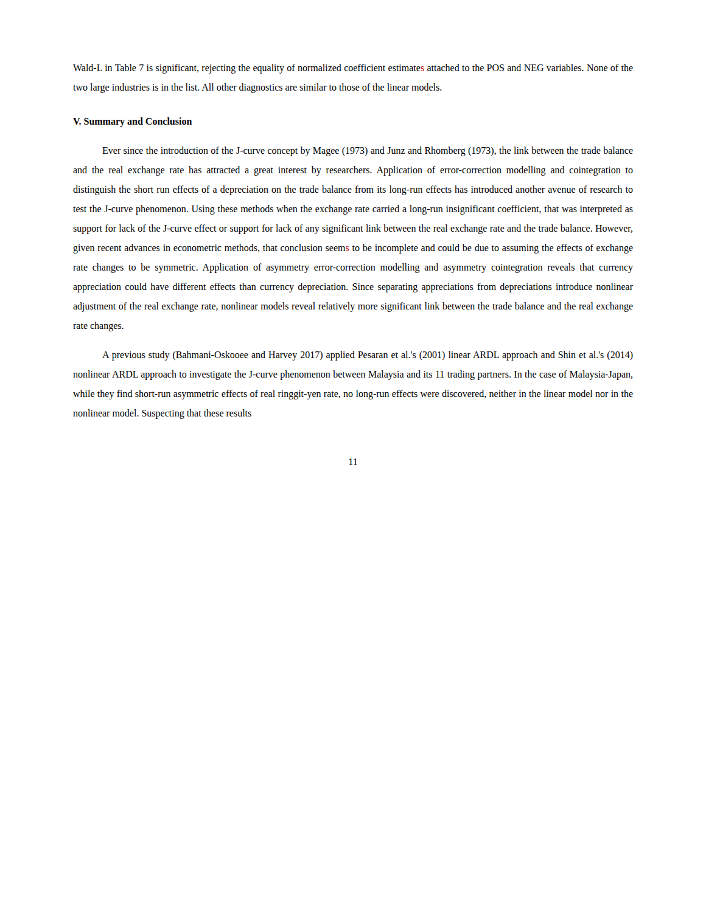Wald-L in Table 7 is significant, rejecting the equality of normalized coefficient estimates attached to the POS and NEG variables. None of the two large industries is in the list. All other diagnostics are similar to those of the linear models.
V. Summary and Conclusion
Ever since the introduction of the J-curve concept by Magee (1973) and Junz and Rhomberg (1973), the link between the trade balance and the real exchange rate has attracted a great interest by researchers. Application of error-correction modelling and cointegration to distinguish the short run effects of a depreciation on the trade balance from its long-run effects has introduced another avenue of research to test the J-curve phenomenon. Using these methods when the exchange rate carried a long-run insignificant coefficient, that was interpreted as support for lack of the J-curve effect or support for lack of any significant link between the real exchange rate and the trade balance. However, given recent advances in econometric methods, that conclusion seems to be incomplete and could be due to assuming the effects of exchange rate changes to be symmetric. Application of asymmetry error-correction modelling and asymmetry cointegration reveals that currency appreciation could have different effects than currency depreciation. Since separating appreciations from depreciations introduce nonlinear adjustment of the real exchange rate, nonlinear models reveal relatively more significant link between the trade balance and the real exchange rate changes.
A previous study (Bahmani-Oskooee and Harvey 2017) applied Pesaran et al.'s (2001) linear ARDL approach and Shin et al.'s (2014) nonlinear ARDL approach to investigate the J-curve phenomenon between Malaysia and its 11 trading partners. In the case of Malaysia-Japan, while they find short-run asymmetric effects of real ringgit-yen rate, no long-run effects were discovered, neither in the linear model nor in the nonlinear model. Suspecting that these results
11